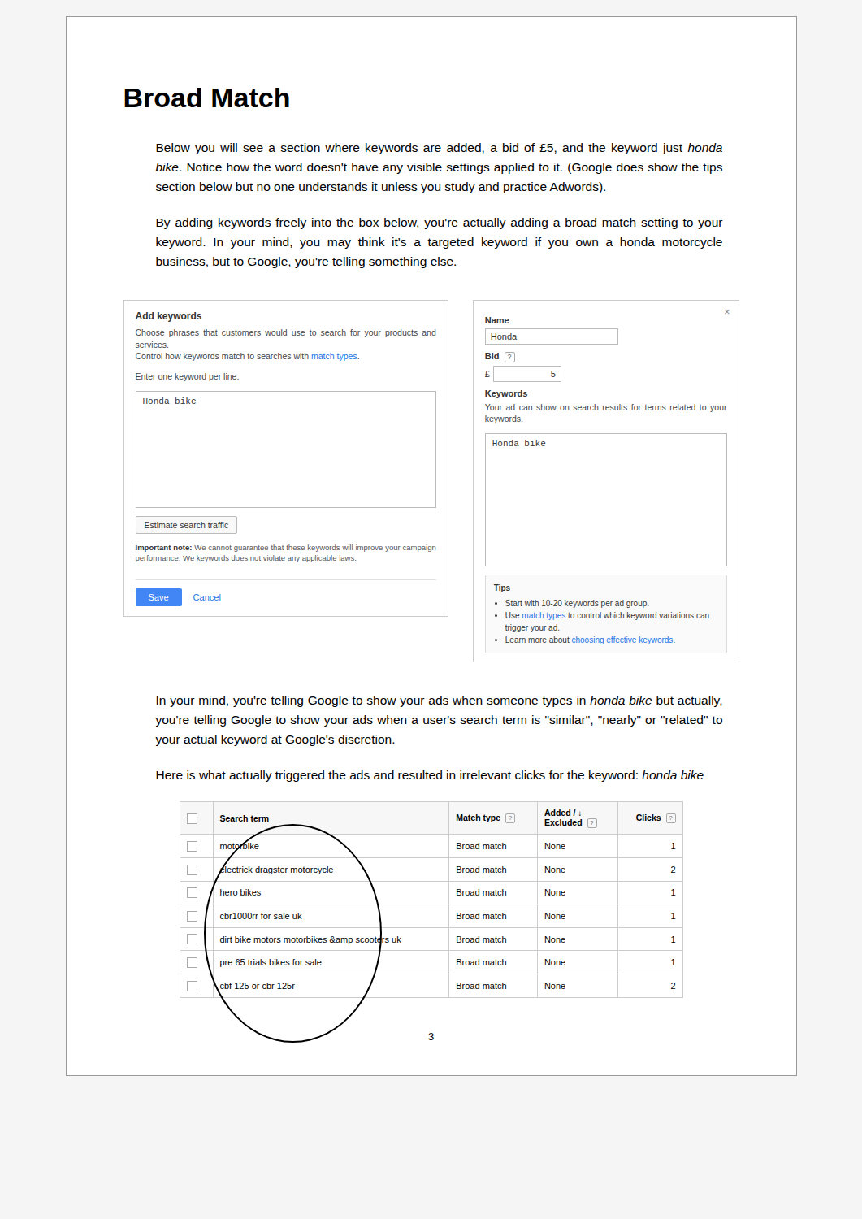Broad Match
Below you will see a section where keywords are added, a bid of £5, and the keyword just honda bike. Notice how the word doesn't have any visible settings applied to it. (Google does show the tips section below but no one understands it unless you study and practice Adwords).
By adding keywords freely into the box below, you're actually adding a broad match setting to your keyword. In your mind, you may think it's a targeted keyword if you own a honda motorcycle business, but to Google, you're telling something else.
Add keywords
Choose phrases that customers would use to search for your products and services.
Control how keywords match to searches with match types.
Enter one keyword per line.
Honda bike
Estimate search traffic
Important note: We cannot guarantee that these keywords will improve your campaign performance. We keywords does not violate any applicable laws.
Save Cancel
×
Name
Honda
Bid ?
£ 5
Keywords
Your ad can show on search results for terms related to your keywords.
Honda bike
Tips
Start with 10-20 keywords per ad group.
Use match types to control which keyword variations can trigger your ad.
Learn more about choosing effective keywords.
In your mind, you're telling Google to show your ads when someone types in honda bike but actually, you're telling Google to show your ads when a user's search term is "similar", "nearly" or "related" to your actual keyword at Google's discretion.
Here is what actually triggered the ads and resulted in irrelevant clicks for the keyword: honda bike
| | Search term | Match type ? | Added / ↓ Excluded ? | Clicks ? |
| --- | --- | --- | --- | --- |
| | motorbike | Broad match | None | 1 |
| | electrick dragster motorcycle | Broad match | None | 2 |
| | hero bikes | Broad match | None | 1 |
| | cbr1000rr for sale uk | Broad match | None | 1 |
| | dirt bike motors motorbikes &amp scooters uk | Broad match | None | 1 |
| | pre 65 trials bikes for sale | Broad match | None | 1 |
| | cbf 125 or cbr 125r | Broad match | None | 2 |
3